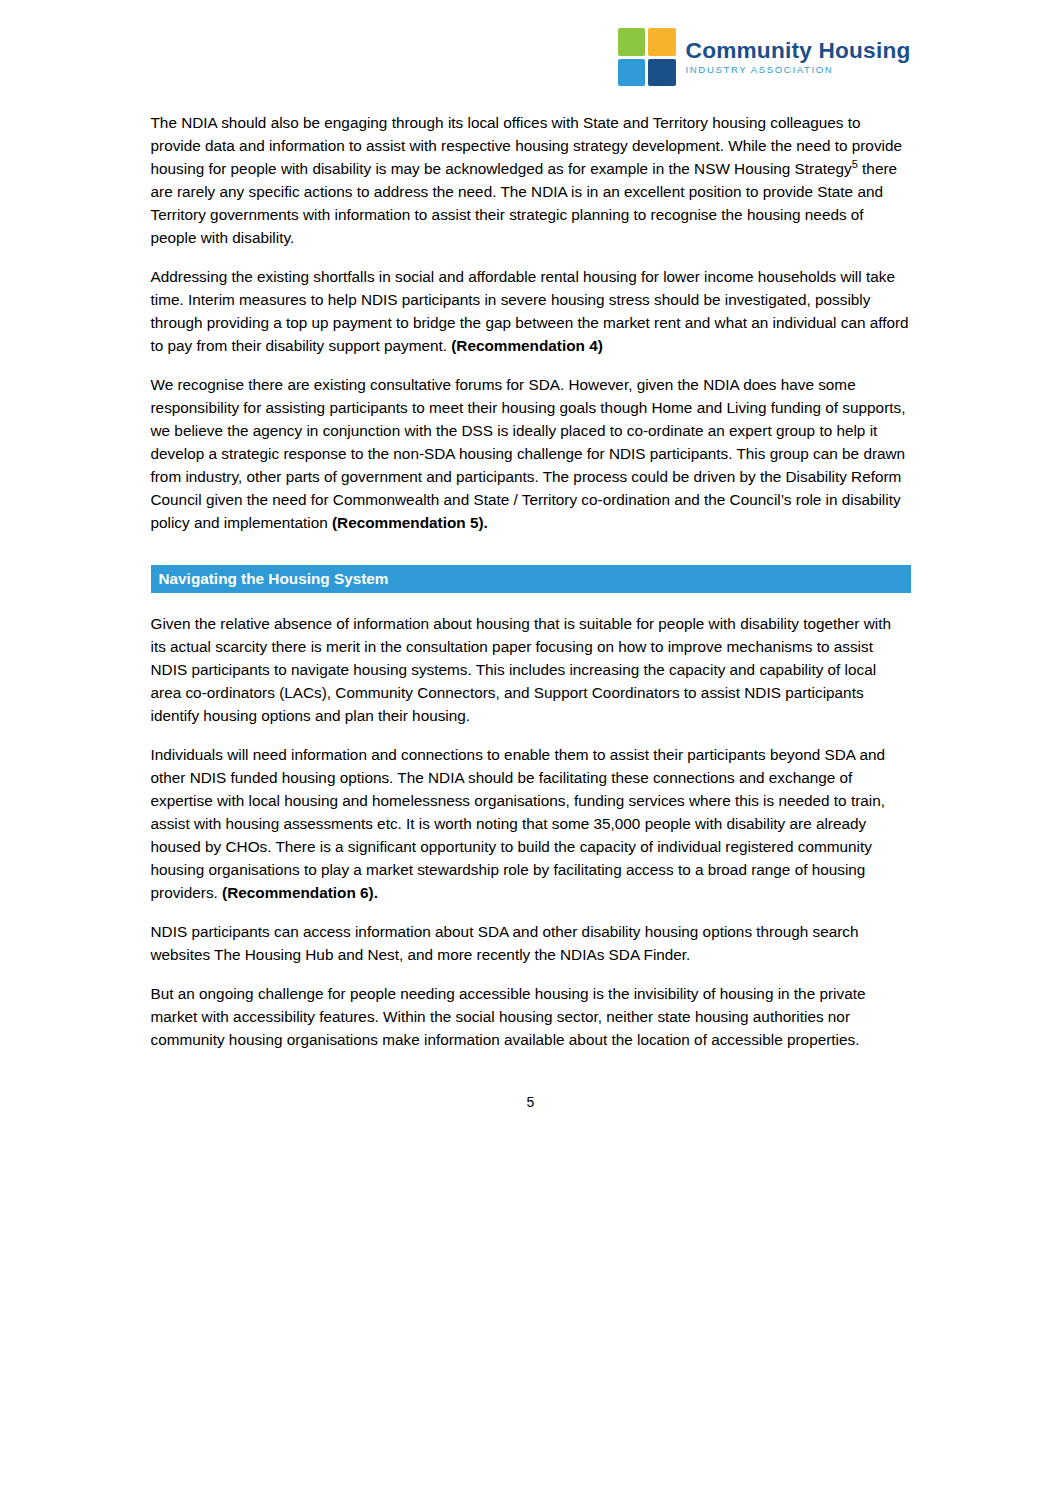Community Housing
Industry Association
The NDIA should also be engaging through its local offices with State and Territory housing colleagues to provide data and information to assist with respective housing strategy development. While the need to provide housing for people with disability is may be acknowledged as for example in the NSW Housing Strategy5 there are rarely any specific actions to address the need. The NDIA is in an excellent position to provide State and Territory governments with information to assist their strategic planning to recognise the housing needs of people with disability.
Addressing the existing shortfalls in social and affordable rental housing for lower income households will take time. Interim measures to help NDIS participants in severe housing stress should be investigated, possibly through providing a top up payment to bridge the gap between the market rent and what an individual can afford to pay from their disability support payment. (Recommendation 4)
We recognise there are existing consultative forums for SDA. However, given the NDIA does have some responsibility for assisting participants to meet their housing goals though Home and Living funding of supports, we believe the agency in conjunction with the DSS is ideally placed to co-ordinate an expert group to help it develop a strategic response to the non-SDA housing challenge for NDIS participants. This group can be drawn from industry, other parts of government and participants. The process could be driven by the Disability Reform Council given the need for Commonwealth and State / Territory co-ordination and the Council’s role in disability policy and implementation (Recommendation 5).
Navigating the Housing System
Given the relative absence of information about housing that is suitable for people with disability together with its actual scarcity there is merit in the consultation paper focusing on how to improve mechanisms to assist NDIS participants to navigate housing systems. This includes increasing the capacity and capability of local area co-ordinators (LACs), Community Connectors, and Support Coordinators to assist NDIS participants identify housing options and plan their housing.
Individuals will need information and connections to enable them to assist their participants beyond SDA and other NDIS funded housing options. The NDIA should be facilitating these connections and exchange of expertise with local housing and homelessness organisations, funding services where this is needed to train, assist with housing assessments etc. It is worth noting that some 35,000 people with disability are already housed by CHOs. There is a significant opportunity to build the capacity of individual registered community housing organisations to play a market stewardship role by facilitating access to a broad range of housing providers. (Recommendation 6).
NDIS participants can access information about SDA and other disability housing options through search websites The Housing Hub and Nest, and more recently the NDIAs SDA Finder.
But an ongoing challenge for people needing accessible housing is the invisibility of housing in the private market with accessibility features. Within the social housing sector, neither state housing authorities nor community housing organisations make information available about the location of accessible properties.
5